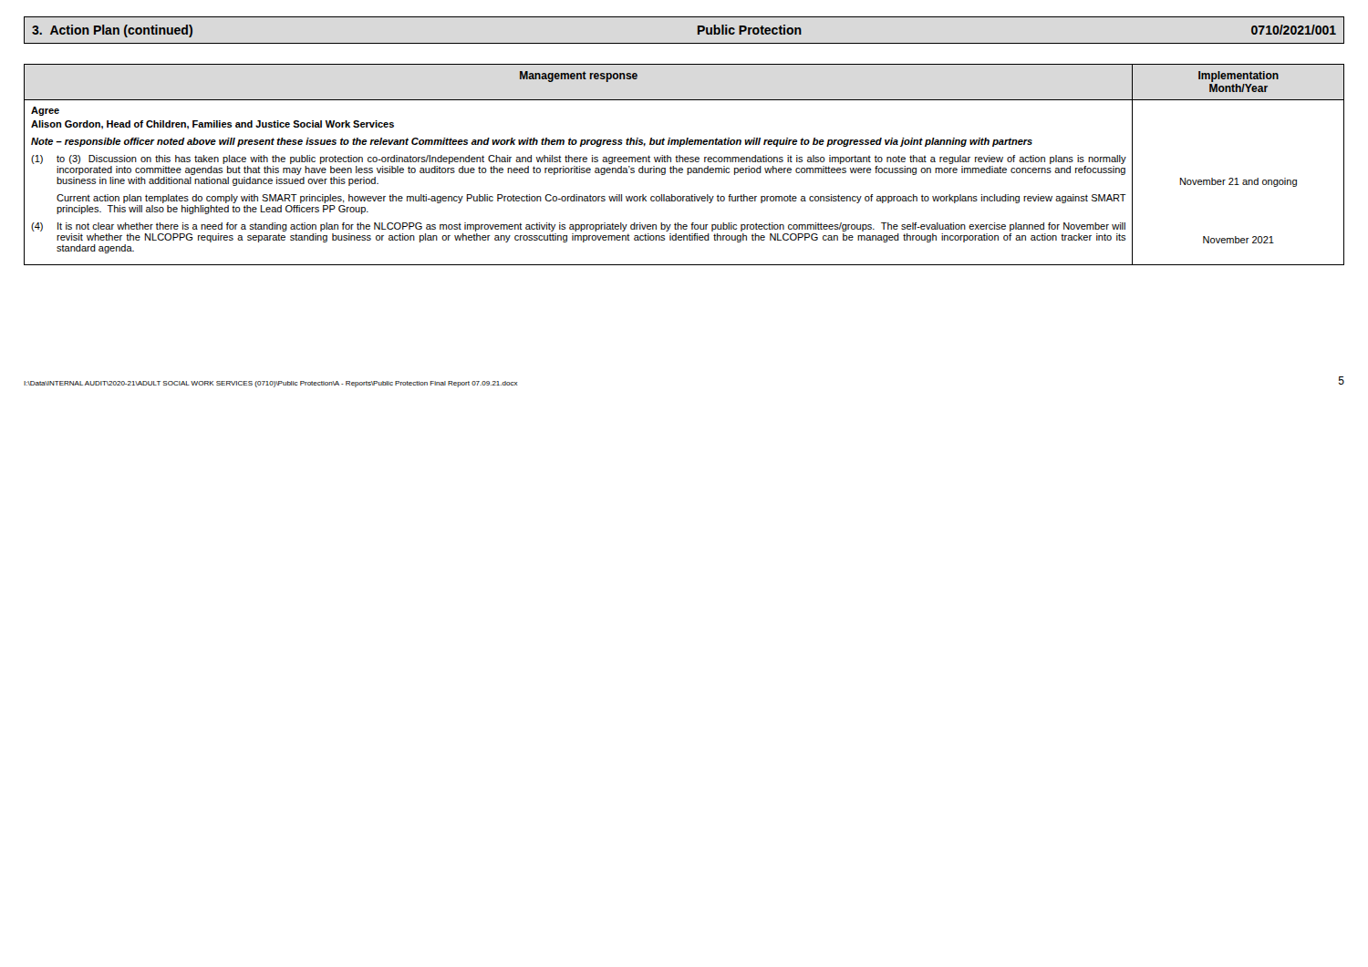3. Action Plan (continued)
Public Protection
0710/2021/001
| Management response | Implementation Month/Year |
| --- | --- |
| Agree Alison Gordon, Head of Children, Families and Justice Social Work Services Note – responsible officer noted above will present these issues to the relevant Committees and work with them to progress this, but implementation will require to be progressed via joint planning with partners (1) to (3) Discussion on this has taken place with the public protection co-ordinators/Independent Chair and whilst there is agreement with these recommendations it is also important to note that a regular review of action plans is normally incorporated into committee agendas but that this may have been less visible to auditors due to the need to reprioritise agenda’s during the pandemic period where committees were focussing on more immediate concerns and refocussing business in line with additional national guidance issued over this period. Current action plan templates do comply with SMART principles, however the multi-agency Public Protection Co-ordinators will work collaboratively to further promote a consistency of approach to workplans including review against SMART principles. This will also be highlighted to the Lead Officers PP Group. (4) It is not clear whether there is a need for a standing action plan for the NLCOPPG as most improvement activity is appropriately driven by the four public protection committees/groups. The self-evaluation exercise planned for November will revisit whether the NLCOPPG requires a separate standing business or action plan or whether any crosscutting improvement actions identified through the NLCOPPG can be managed through incorporation of an action tracker into its standard agenda. | November 21 and ongoing November 2021 |
I:\Data\INTERNAL AUDIT\2020-21\ADULT SOCIAL WORK SERVICES (0710)\Public Protection\A - Reports\Public Protection Final Report 07.09.21.docx
5